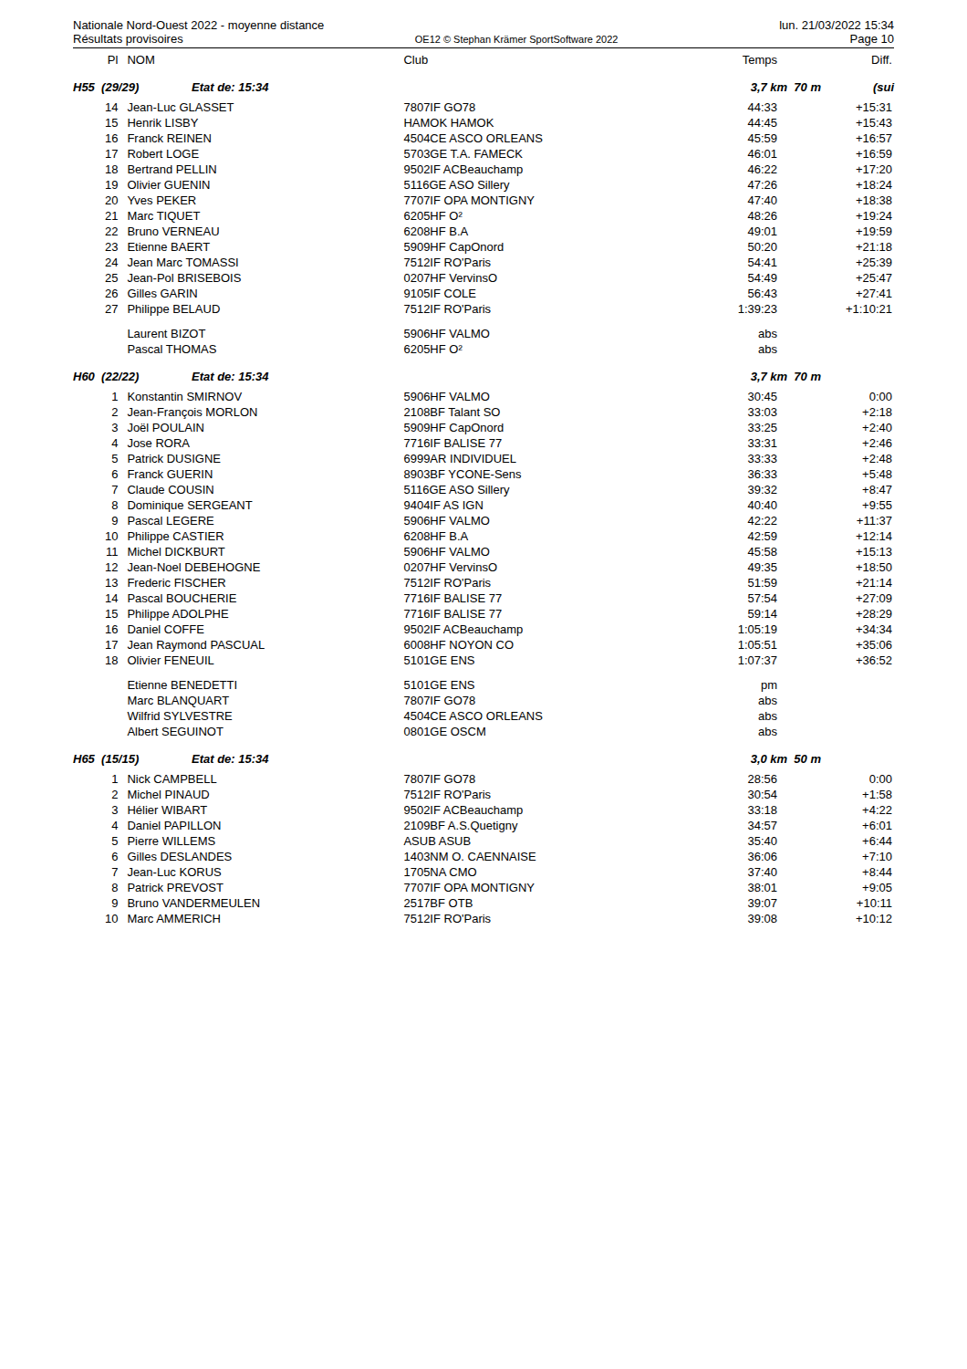Nationale Nord-Ouest 2022 - moyenne distance
lun. 21/03/2022 15:34
Résultats provisoires
OE12 © Stephan Krämer SportSoftware 2022
Page 10
| Pl | NOM | Club | Temps | Diff. |
H55 (29/29)
Etat de: 15:34
3,7 km 70 m
(sui
| 14 | Jean-Luc GLASSET | 7807IF GO78 | 44:33 | +15:31 |
| 15 | Henrik LISBY | HAMOK HAMOK | 44:45 | +15:43 |
| 16 | Franck REINEN | 4504CE ASCO ORLEANS | 45:59 | +16:57 |
| 17 | Robert LOGE | 5703GE T.A. FAMECK | 46:01 | +16:59 |
| 18 | Bertrand PELLIN | 9502IF ACBeauchamp | 46:22 | +17:20 |
| 19 | Olivier GUENIN | 5116GE ASO Sillery | 47:26 | +18:24 |
| 20 | Yves PEKER | 7707IF OPA MONTIGNY | 47:40 | +18:38 |
| 21 | Marc TIQUET | 6205HF O² | 48:26 | +19:24 |
| 22 | Bruno VERNEAU | 6208HF B.A | 49:01 | +19:59 |
| 23 | Etienne BAERT | 5909HF CapOnord | 50:20 | +21:18 |
| 24 | Jean Marc TOMASSI | 7512IF RO'Paris | 54:41 | +25:39 |
| 25 | Jean-Pol BRISEBOIS | 0207HF VervinsO | 54:49 | +25:47 |
| 26 | Gilles GARIN | 9105IF COLE | 56:43 | +27:41 |
| 27 | Philippe BELAUD | 7512IF RO'Paris | 1:39:23 | +1:10:21 |
| | Laurent BIZOT | 5906HF VALMO | abs | |
| | Pascal THOMAS | 6205HF O² | abs | |
H60 (22/22)
Etat de: 15:34
3,7 km 70 m
| 1 | Konstantin SMIRNOV | 5906HF VALMO | 30:45 | 0:00 |
| 2 | Jean-François MORLON | 2108BF Talant SO | 33:03 | +2:18 |
| 3 | Joël POULAIN | 5909HF CapOnord | 33:25 | +2:40 |
| 4 | Jose RORA | 7716IF BALISE 77 | 33:31 | +2:46 |
| 5 | Patrick DUSIGNE | 6999AR INDIVIDUEL | 33:33 | +2:48 |
| 6 | Franck GUERIN | 8903BF YCONE-Sens | 36:33 | +5:48 |
| 7 | Claude COUSIN | 5116GE ASO Sillery | 39:32 | +8:47 |
| 8 | Dominique SERGEANT | 9404IF AS IGN | 40:40 | +9:55 |
| 9 | Pascal LEGERE | 5906HF VALMO | 42:22 | +11:37 |
| 10 | Philippe CASTIER | 6208HF B.A | 42:59 | +12:14 |
| 11 | Michel DICKBURT | 5906HF VALMO | 45:58 | +15:13 |
| 12 | Jean-Noel DEBEHOGNE | 0207HF VervinsO | 49:35 | +18:50 |
| 13 | Frederic FISCHER | 7512IF RO'Paris | 51:59 | +21:14 |
| 14 | Pascal BOUCHERIE | 7716IF BALISE 77 | 57:54 | +27:09 |
| 15 | Philippe ADOLPHE | 7716IF BALISE 77 | 59:14 | +28:29 |
| 16 | Daniel COFFE | 9502IF ACBeauchamp | 1:05:19 | +34:34 |
| 17 | Jean Raymond PASCUAL | 6008HF NOYON CO | 1:05:51 | +35:06 |
| 18 | Olivier FENEUIL | 5101GE ENS | 1:07:37 | +36:52 |
| | Etienne BENEDETTI | 5101GE ENS | pm | |
| | Marc BLANQUART | 7807IF GO78 | abs | |
| | Wilfrid SYLVESTRE | 4504CE ASCO ORLEANS | abs | |
| | Albert SEGUINOT | 0801GE OSCM | abs | |
H65 (15/15)
Etat de: 15:34
3,0 km 50 m
| 1 | Nick CAMPBELL | 7807IF GO78 | 28:56 | 0:00 |
| 2 | Michel PINAUD | 7512IF RO'Paris | 30:54 | +1:58 |
| 3 | Hélier WIBART | 9502IF ACBeauchamp | 33:18 | +4:22 |
| 4 | Daniel PAPILLON | 2109BF A.S.Quetigny | 34:57 | +6:01 |
| 5 | Pierre WILLEMS | ASUB ASUB | 35:40 | +6:44 |
| 6 | Gilles DESLANDES | 1403NM O. CAENNAISE | 36:06 | +7:10 |
| 7 | Jean-Luc KORUS | 1705NA CMO | 37:40 | +8:44 |
| 8 | Patrick PREVOST | 7707IF OPA MONTIGNY | 38:01 | +9:05 |
| 9 | Bruno VANDERMEULEN | 2517BF OTB | 39:07 | +10:11 |
| 10 | Marc AMMERICH | 7512IF RO'Paris | 39:08 | +10:12 |